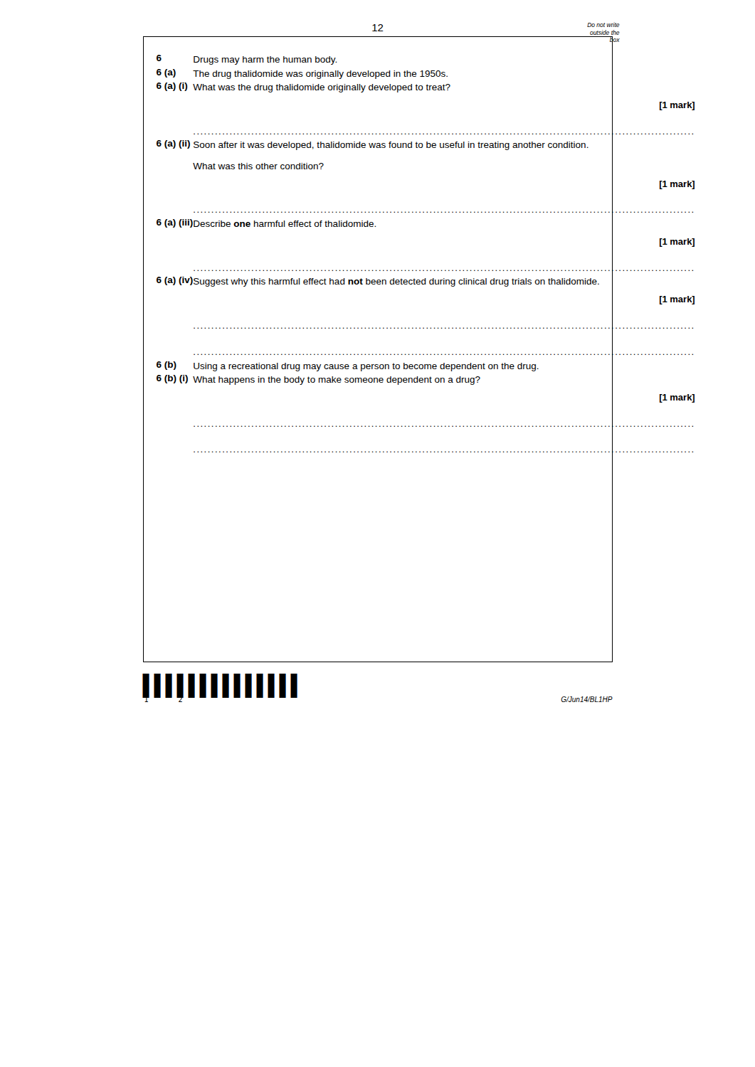Do not write
outside the
box
12
| 6 | Drugs may harm the human body. |
| 6 (a) | The drug thalidomide was originally developed in the 1950s. |
| 6 (a) (i) | What was the drug thalidomide originally developed to treat? [1 mark] .......................................................................................................................................... |
| 6 (a) (ii) | Soon after it was developed, thalidomide was found to be useful in treating another condition. What was this other condition? [1 mark] .......................................................................................................................................... |
| 6 (a) (iii) | Describe one harmful effect of thalidomide. [1 mark] .......................................................................................................................................... |
| 6 (a) (iv) | Suggest why this harmful effect had not been detected during clinical drug trials on thalidomide. [1 mark] .......................................................................................................................................... .......................................................................................................................................... |
| 6 (b) | Using a recreational drug may cause a person to become dependent on the drug. |
| 6 (b) (i) | What happens in the body to make someone dependent on a drug? [1 mark] .......................................................................................................................................... .......................................................................................................................................... |
▌▌▌▌▌▌▌▌▌▌▌▌▌▌
1 2
G/Jun14/BL1HP